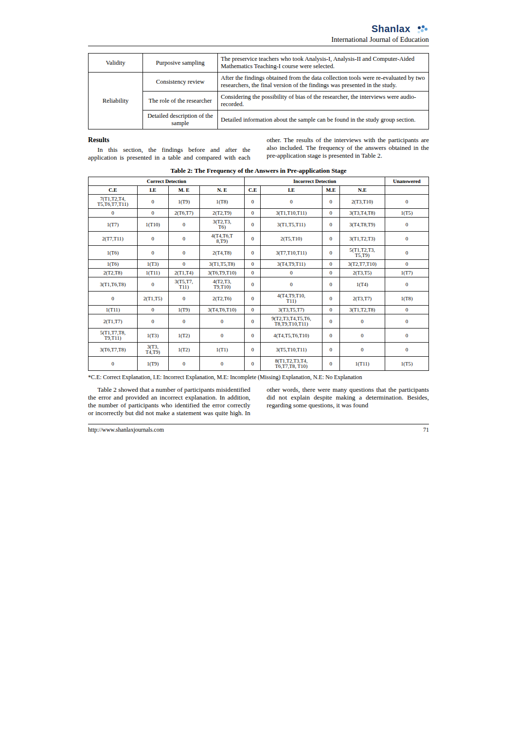Shanlax
International Journal of Education
| Validity | Purposive sampling | The preservice teachers who took Analysis-I, Analysis-II and Computer-Aided Mathematics Teaching-I course were selected. |
| Reliability | Consistency review | After the findings obtained from the data collection tools were re-evaluated by two researchers, the final version of the findings was presented in the study. |
| The role of the researcher | Considering the possibility of bias of the researcher, the interviews were audio-recorded. |
| Detailed description of the sample | Detailed information about the sample can be found in the study group section. |
Results
In this section, the findings before and after the application is presented in a table and compared with each other. The results of the interviews with the participants are also included. The frequency of the answers obtained in the pre-application stage is presented in Table 2.
Table 2: The Frequency of the Answers in Pre-application Stage
| Correct Detection | Incorrect Detection | Unanswered |
| --- | --- | --- |
| C.E | I.E | M. E | N. E | C.E | I.E | M.E | N.E | |
| 7(T1,T2,T4, T5,T6,T7,T11) | 0 | 1(T9) | 1(T8) | 0 | 0 | 0 | 2(T3,T10) | 0 |
| 0 | 0 | 2(T6,T7) | 2(T2,T9) | 0 | 3(T1,T10,T11) | 0 | 3(T3,T4,T8) | 1(T5) |
| 1(T7) | 1(T10) | 0 | 3(T2,T3, T6) | 0 | 3(T1,T5,T11) | 0 | 3(T4,T8,T9) | 0 |
| 2(T7,T11) | 0 | 0 | 4(T4,T6,T 8,T9) | 0 | 2(T5,T10) | 0 | 3(T1,T2,T3) | 0 |
| 1(T6) | 0 | 0 | 2(T4,T8) | 0 | 3(T7,T10,T11) | 0 | 5(T1,T2,T3, T5,T9) | 0 |
| 1(T6) | 1(T3) | 0 | 3(T1,T5,T8) | 0 | 3(T4,T9,T11) | 0 | 3(T2,T7,T10) | 0 |
| 2(T2,T8) | 1(T11) | 2(T1,T4) | 3(T6,T9,T10) | 0 | 0 | 0 | 2(T3,T5) | 1(T7) |
| 3(T1,T6,T8) | 0 | 3(T5,T7, T11) | 4(T2,T3, T9,T10) | 0 | 0 | 0 | 1(T4) | 0 |
| 0 | 2(T1,T5) | 0 | 2(T2,T6) | 0 | 4(T4,T9,T10, T11) | 0 | 2(T3,T7) | 1(T8) |
| 1(T11) | 0 | 1(T9) | 3(T4,T6,T10) | 0 | 3(T3,T5,T7) | 0 | 3(T1,T2,T8) | 0 |
| 2(T1,T7) | 0 | 0 | 0 | 0 | 9(T2,T3,T4,T5,T6, T8,T9,T10,T11) | 0 | 0 | 0 |
| 5(T1,T7,T8, T9,T11) | 1(T3) | 1(T2) | 0 | 0 | 4(T4,T5,T6,T10) | 0 | 0 | 0 |
| 3(T6,T7,T8) | 3(T3, T4,T9) | 1(T2) | 1(T1) | 0 | 3(T5,T10,T11) | 0 | 0 | 0 |
| 0 | 1(T9) | 0 | 0 | 0 | 8(T1,T2,T3,T4, T6,T7,T8, T10) | 0 | 1(T11) | 1(T5) |
*C.E: Correct Explanation, I.E: Incorrect Explanation, M.E: Incomplete (Missing) Explanation, N.E: No Explanation
Table 2 showed that a number of participants misidentified the error and provided an incorrect explanation. In addition, the number of participants who identified the error correctly or incorrectly but did not make a statement was quite high. In other words, there were many questions that the participants did not explain despite making a determination. Besides, regarding some questions, it was found
http://www.shanlaxjournals.com
71